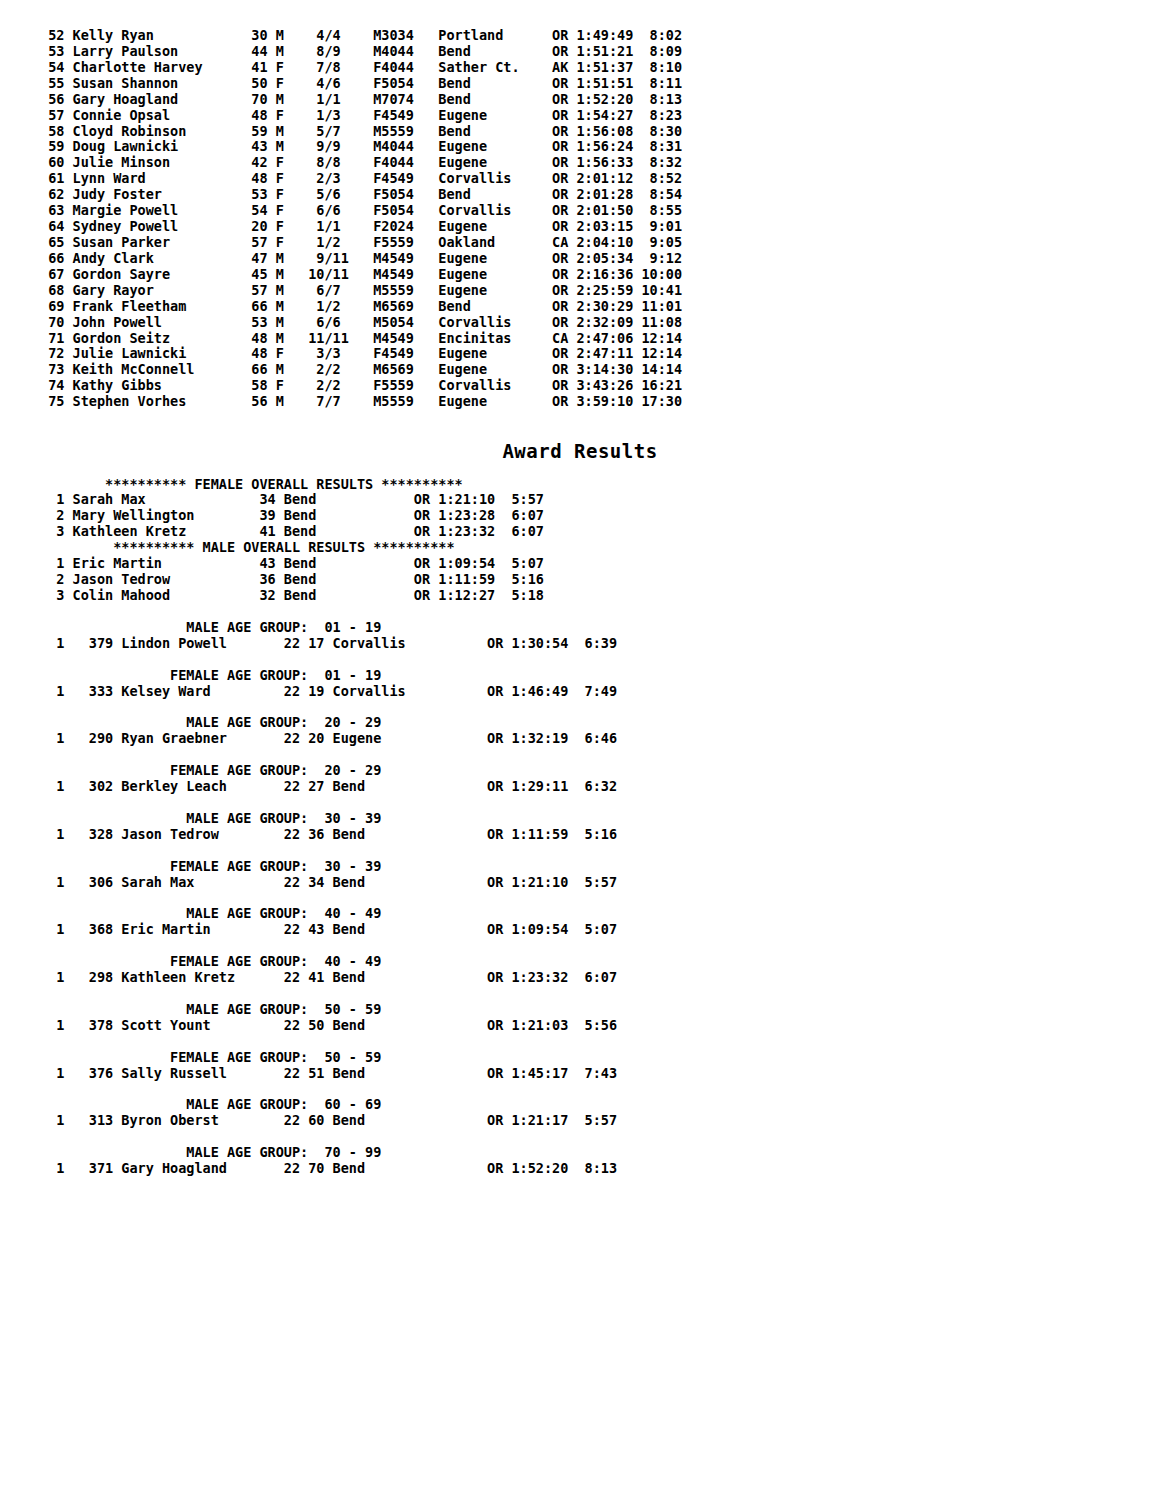52 Kelly Ryan            30 M    4/4    M3034   Portland      OR 1:49:49  8:02
 53 Larry Paulson         44 M    8/9    M4044   Bend          OR 1:51:21  8:09
 54 Charlotte Harvey      41 F    7/8    F4044   Sather Ct.    AK 1:51:37  8:10
 55 Susan Shannon         50 F    4/6    F5054   Bend          OR 1:51:51  8:11
 56 Gary Hoagland         70 M    1/1    M7074   Bend          OR 1:52:20  8:13
 57 Connie Opsal          48 F    1/3    F4549   Eugene        OR 1:54:27  8:23
 58 Cloyd Robinson        59 M    5/7    M5559   Bend          OR 1:56:08  8:30
 59 Doug Lawnicki         43 M    9/9    M4044   Eugene        OR 1:56:24  8:31
 60 Julie Minson          42 F    8/8    F4044   Eugene        OR 1:56:33  8:32
 61 Lynn Ward             48 F    2/3    F4549   Corvallis     OR 2:01:12  8:52
 62 Judy Foster           53 F    5/6    F5054   Bend          OR 2:01:28  8:54
 63 Margie Powell         54 F    6/6    F5054   Corvallis     OR 2:01:50  8:55
 64 Sydney Powell         20 F    1/1    F2024   Eugene        OR 2:03:15  9:01
 65 Susan Parker          57 F    1/2    F5559   Oakland       CA 2:04:10  9:05
 66 Andy Clark            47 M    9/11   M4549   Eugene        OR 2:05:34  9:12
 67 Gordon Sayre          45 M   10/11   M4549   Eugene        OR 2:16:36 10:00
 68 Gary Rayor            57 M    6/7    M5559   Eugene        OR 2:25:59 10:41
 69 Frank Fleetham        66 M    1/2    M6569   Bend          OR 2:30:29 11:01
 70 John Powell           53 M    6/6    M5054   Corvallis     OR 2:32:09 11:08
 71 Gordon Seitz          48 M   11/11   M4549   Encinitas     CA 2:47:06 12:14
 72 Julie Lawnicki        48 F    3/3    F4549   Eugene        OR 2:47:11 12:14
 73 Keith McConnell       66 M    2/2    M6569   Eugene        OR 3:14:30 14:14
 74 Kathy Gibbs           58 F    2/2    F5559   Corvallis     OR 3:43:26 16:21
 75 Stephen Vorhes        56 M    7/7    M5559   Eugene        OR 3:59:10 17:30
Award Results
        ********** FEMALE OVERALL RESULTS **********
  1 Sarah Max              34 Bend            OR 1:21:10  5:57
  2 Mary Wellington        39 Bend            OR 1:23:28  6:07
  3 Kathleen Kretz         41 Bend            OR 1:23:32  6:07
         ********** MALE OVERALL RESULTS **********
  1 Eric Martin            43 Bend            OR 1:09:54  5:07
  2 Jason Tedrow           36 Bend            OR 1:11:59  5:16
  3 Colin Mahood           32 Bend            OR 1:12:27  5:18

                  MALE AGE GROUP:  01 - 19
  1   379 Lindon Powell       22 17 Corvallis          OR 1:30:54  6:39

                FEMALE AGE GROUP:  01 - 19
  1   333 Kelsey Ward         22 19 Corvallis          OR 1:46:49  7:49

                  MALE AGE GROUP:  20 - 29
  1   290 Ryan Graebner       22 20 Eugene             OR 1:32:19  6:46

                FEMALE AGE GROUP:  20 - 29
  1   302 Berkley Leach       22 27 Bend               OR 1:29:11  6:32

                  MALE AGE GROUP:  30 - 39
  1   328 Jason Tedrow        22 36 Bend               OR 1:11:59  5:16

                FEMALE AGE GROUP:  30 - 39
  1   306 Sarah Max           22 34 Bend               OR 1:21:10  5:57

                  MALE AGE GROUP:  40 - 49
  1   368 Eric Martin         22 43 Bend               OR 1:09:54  5:07

                FEMALE AGE GROUP:  40 - 49
  1   298 Kathleen Kretz      22 41 Bend               OR 1:23:32  6:07

                  MALE AGE GROUP:  50 - 59
  1   378 Scott Yount         22 50 Bend               OR 1:21:03  5:56

                FEMALE AGE GROUP:  50 - 59
  1   376 Sally Russell       22 51 Bend               OR 1:45:17  7:43

                  MALE AGE GROUP:  60 - 69
  1   313 Byron Oberst        22 60 Bend               OR 1:21:17  5:57

                  MALE AGE GROUP:  70 - 99
  1   371 Gary Hoagland       22 70 Bend               OR 1:52:20  8:13